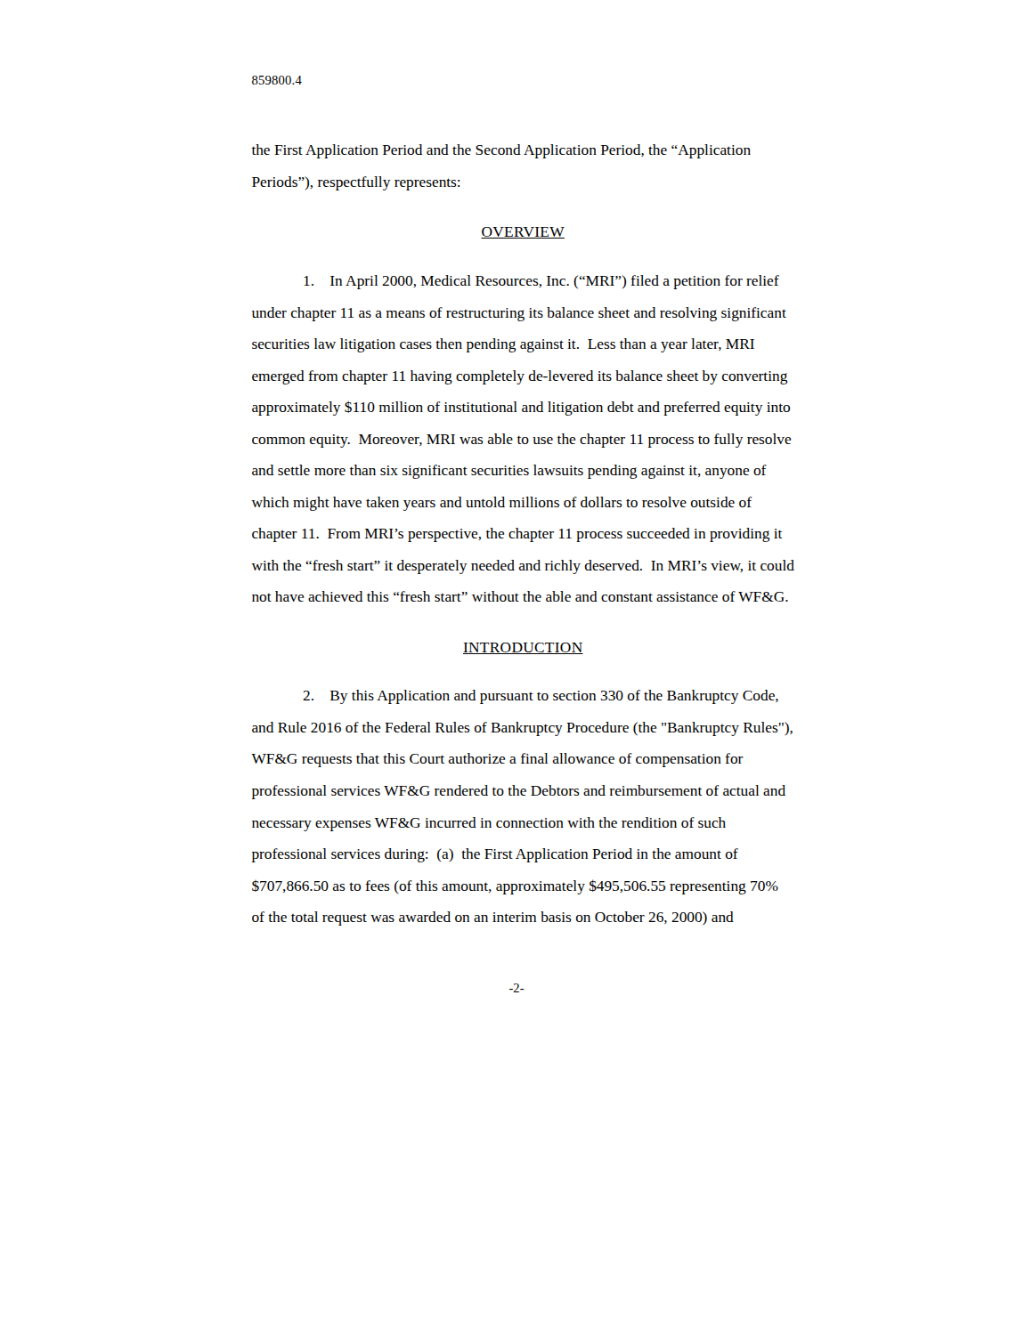859800.4
the First Application Period and the Second Application Period, the “Application Periods”), respectfully represents:
OVERVIEW
1. In April 2000, Medical Resources, Inc. (“MRI”) filed a petition for relief under chapter 11 as a means of restructuring its balance sheet and resolving significant securities law litigation cases then pending against it. Less than a year later, MRI emerged from chapter 11 having completely de-levered its balance sheet by converting approximately $110 million of institutional and litigation debt and preferred equity into common equity. Moreover, MRI was able to use the chapter 11 process to fully resolve and settle more than six significant securities lawsuits pending against it, anyone of which might have taken years and untold millions of dollars to resolve outside of chapter 11. From MRI’s perspective, the chapter 11 process succeeded in providing it with the “fresh start” it desperately needed and richly deserved. In MRI’s view, it could not have achieved this “fresh start” without the able and constant assistance of WF&G.
INTRODUCTION
2. By this Application and pursuant to section 330 of the Bankruptcy Code, and Rule 2016 of the Federal Rules of Bankruptcy Procedure (the "Bankruptcy Rules"), WF&G requests that this Court authorize a final allowance of compensation for professional services WF&G rendered to the Debtors and reimbursement of actual and necessary expenses WF&G incurred in connection with the rendition of such professional services during: (a) the First Application Period in the amount of $707,866.50 as to fees (of this amount, approximately $495,506.55 representing 70% of the total request was awarded on an interim basis on October 26, 2000) and
-2-